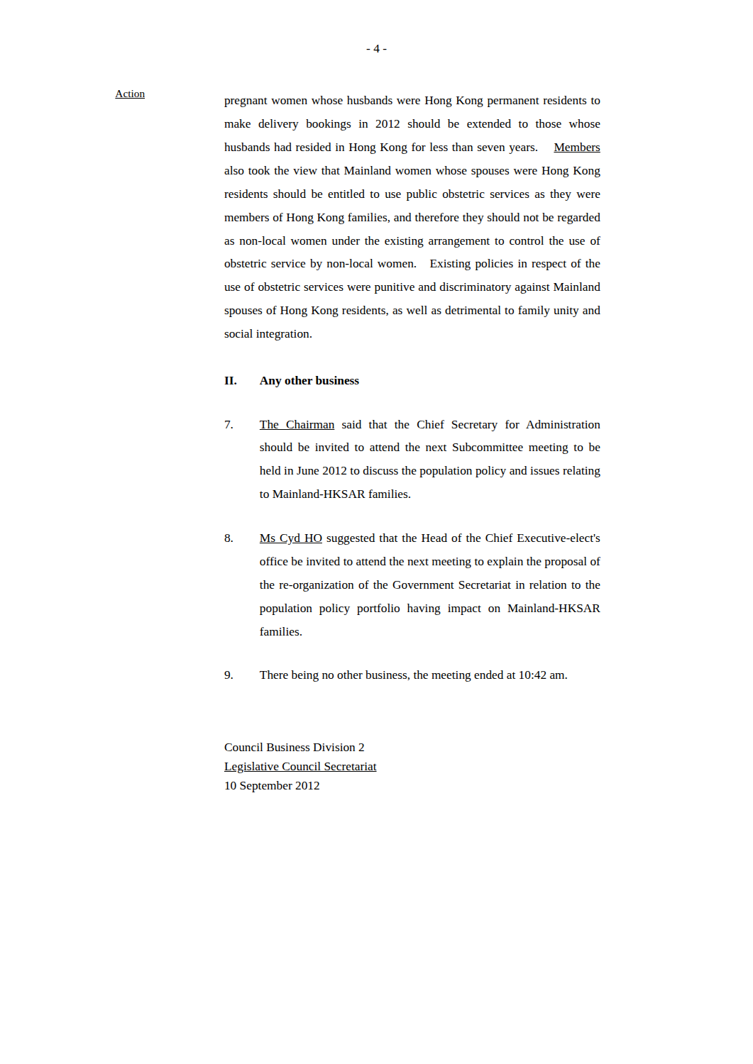- 4 -
Action
pregnant women whose husbands were Hong Kong permanent residents to make delivery bookings in 2012 should be extended to those whose husbands had resided in Hong Kong for less than seven years. Members also took the view that Mainland women whose spouses were Hong Kong residents should be entitled to use public obstetric services as they were members of Hong Kong families, and therefore they should not be regarded as non-local women under the existing arrangement to control the use of obstetric service by non-local women. Existing policies in respect of the use of obstetric services were punitive and discriminatory against Mainland spouses of Hong Kong residents, as well as detrimental to family unity and social integration.
II. Any other business
7. The Chairman said that the Chief Secretary for Administration should be invited to attend the next Subcommittee meeting to be held in June 2012 to discuss the population policy and issues relating to Mainland-HKSAR families.
8. Ms Cyd HO suggested that the Head of the Chief Executive-elect's office be invited to attend the next meeting to explain the proposal of the re-organization of the Government Secretariat in relation to the population policy portfolio having impact on Mainland-HKSAR families.
9. There being no other business, the meeting ended at 10:42 am.
Council Business Division 2 Legislative Council Secretariat 10 September 2012